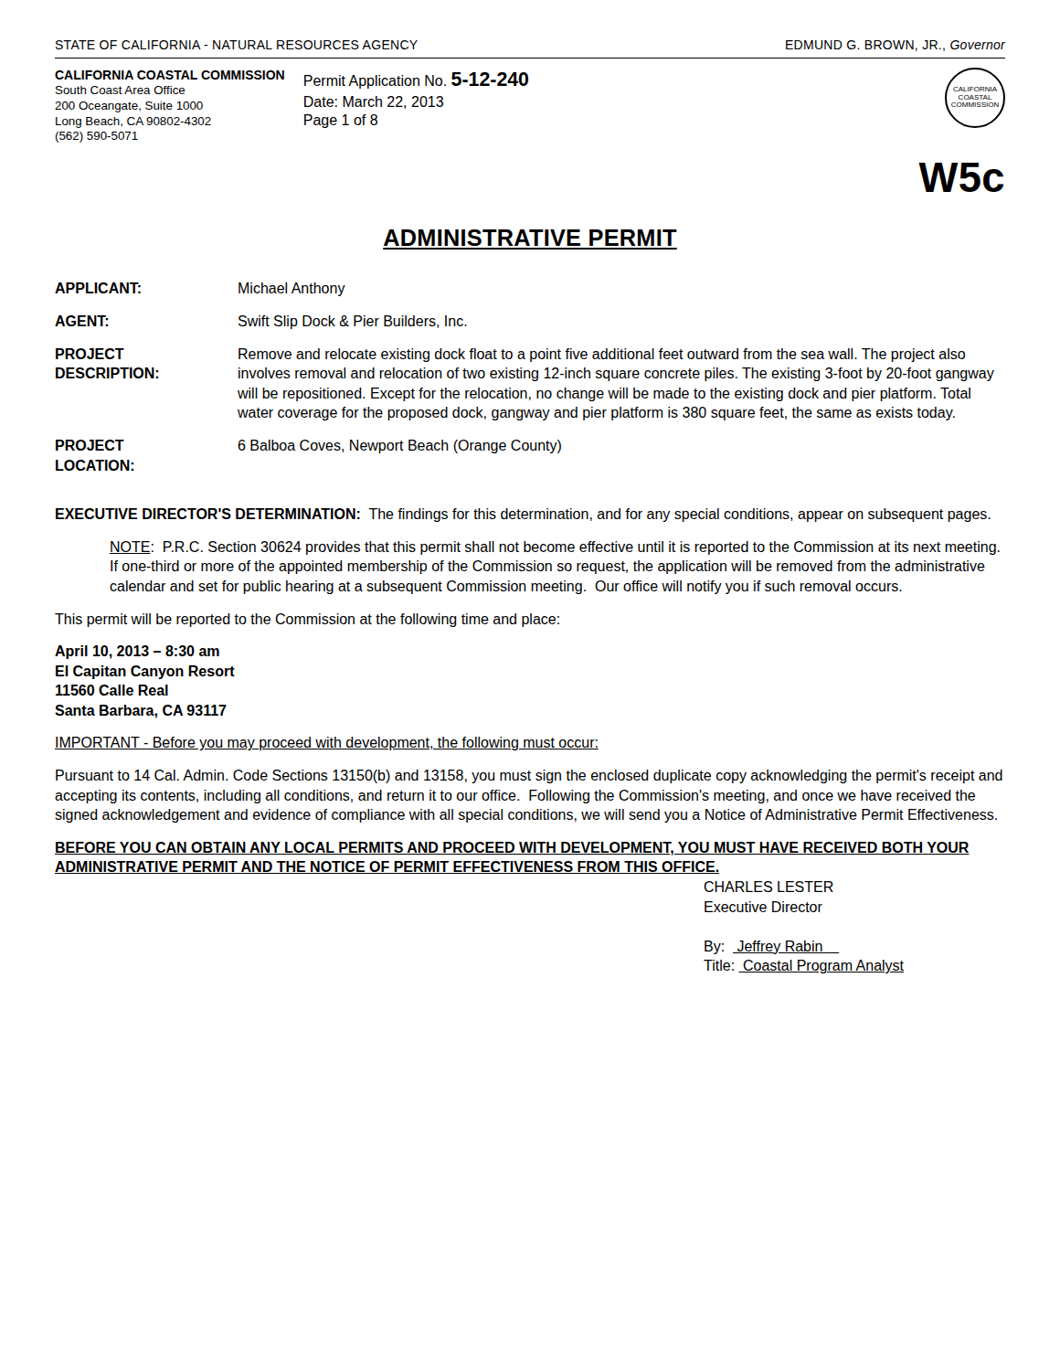State of California - Natural Resources Agency
EDMUND G. BROWN, JR., Governor
CALIFORNIA COASTAL COMMISSION
South Coast Area Office
200 Oceangate, Suite 1000
Long Beach, CA 90802-4302
(562) 590-5071
Permit Application No. 5-12-240
Date: March 22, 2013
Page 1 of 8
CALIFORNIA
COASTAL
COMMISSION
W5c
ADMINISTRATIVE PERMIT
| APPLICANT: | Michael Anthony |
| AGENT: | Swift Slip Dock & Pier Builders, Inc. |
| PROJECT DESCRIPTION: | Remove and relocate existing dock float to a point five additional feet outward from the sea wall. The project also involves removal and relocation of two existing 12-inch square concrete piles. The existing 3-foot by 20-foot gangway will be repositioned. Except for the relocation, no change will be made to the existing dock and pier platform. Total water coverage for the proposed dock, gangway and pier platform is 380 square feet, the same as exists today. |
| PROJECT LOCATION: | 6 Balboa Coves, Newport Beach (Orange County) |
EXECUTIVE DIRECTOR'S DETERMINATION: The findings for this determination, and for any special conditions, appear on subsequent pages.
NOTE: P.R.C. Section 30624 provides that this permit shall not become effective until it is reported to the Commission at its next meeting. If one-third or more of the appointed membership of the Commission so request, the application will be removed from the administrative calendar and set for public hearing at a subsequent Commission meeting. Our office will notify you if such removal occurs.
This permit will be reported to the Commission at the following time and place:
April 10, 2013 – 8:30 am
El Capitan Canyon Resort
11560 Calle Real
Santa Barbara, CA 93117
IMPORTANT - Before you may proceed with development, the following must occur:
Pursuant to 14 Cal. Admin. Code Sections 13150(b) and 13158, you must sign the enclosed duplicate copy acknowledging the permit's receipt and accepting its contents, including all conditions, and return it to our office. Following the Commission's meeting, and once we have received the signed acknowledgement and evidence of compliance with all special conditions, we will send you a Notice of Administrative Permit Effectiveness.
BEFORE YOU CAN OBTAIN ANY LOCAL PERMITS AND PROCEED WITH DEVELOPMENT, YOU MUST HAVE RECEIVED BOTH YOUR ADMINISTRATIVE PERMIT AND THE NOTICE OF PERMIT EFFECTIVENESS FROM THIS OFFICE.
CHARLES LESTER
Executive Director
By: Jeffrey Rabin
Title: Coastal Program Analyst